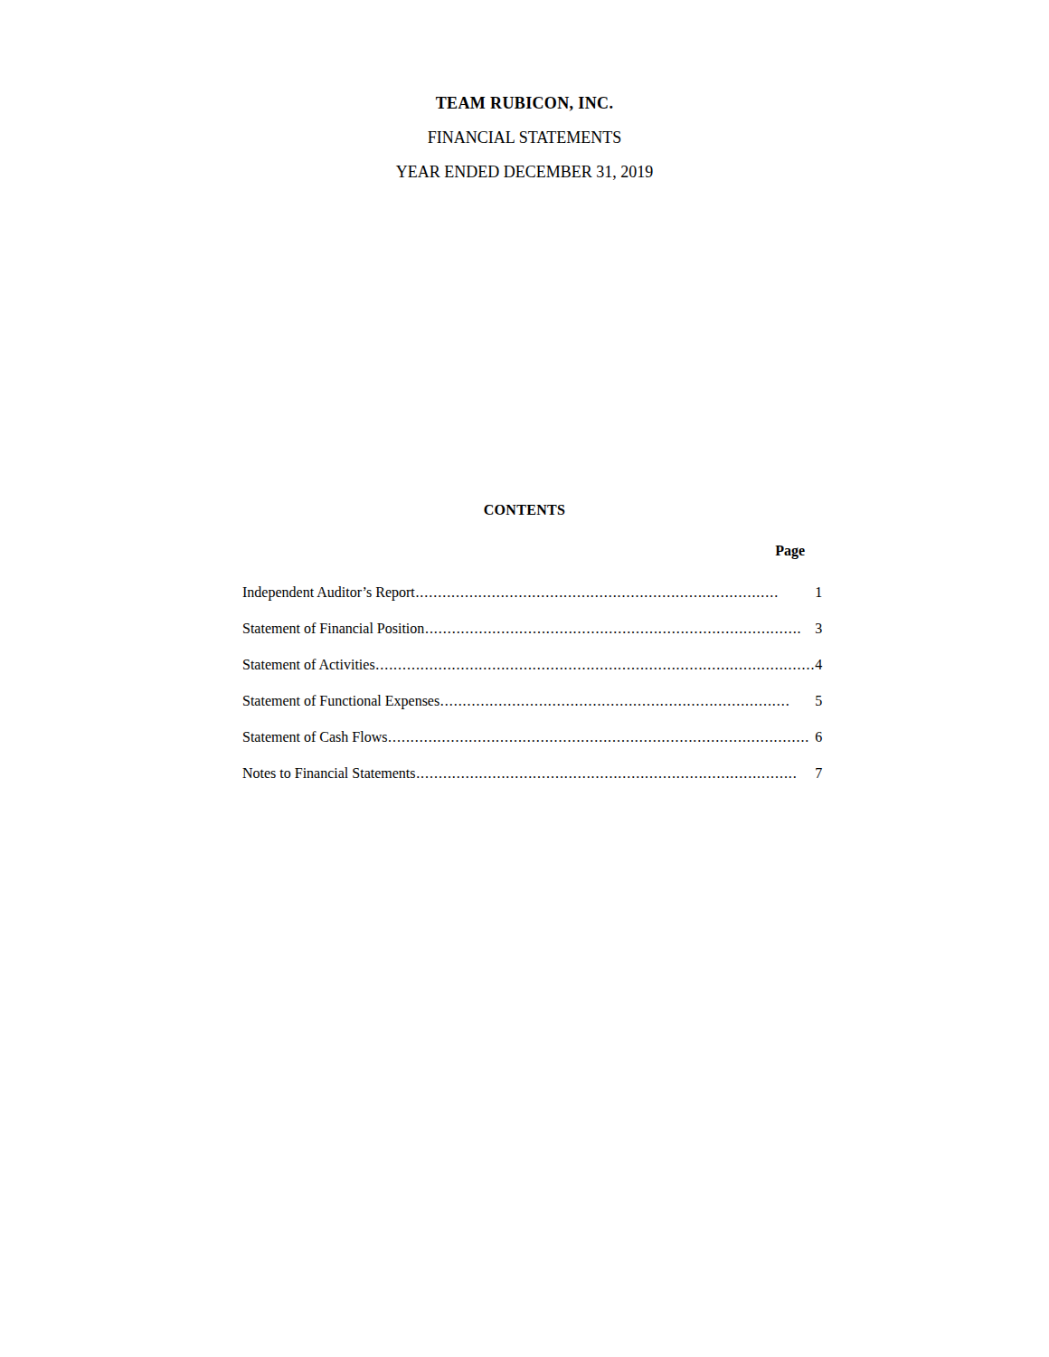TEAM RUBICON, INC.
FINANCIAL STATEMENTS
YEAR ENDED DECEMBER 31, 2019
CONTENTS
Page
| Independent Auditor’s Report ................................................................................. | 1 |
| Statement of Financial Position .................................................................................... | 3 |
| Statement of Activities .................................................................................................. | 4 |
| Statement of Functional Expenses .............................................................................. | 5 |
| Statement of Cash Flows .............................................................................................. | 6 |
| Notes to Financial Statements ..................................................................................... | 7 |